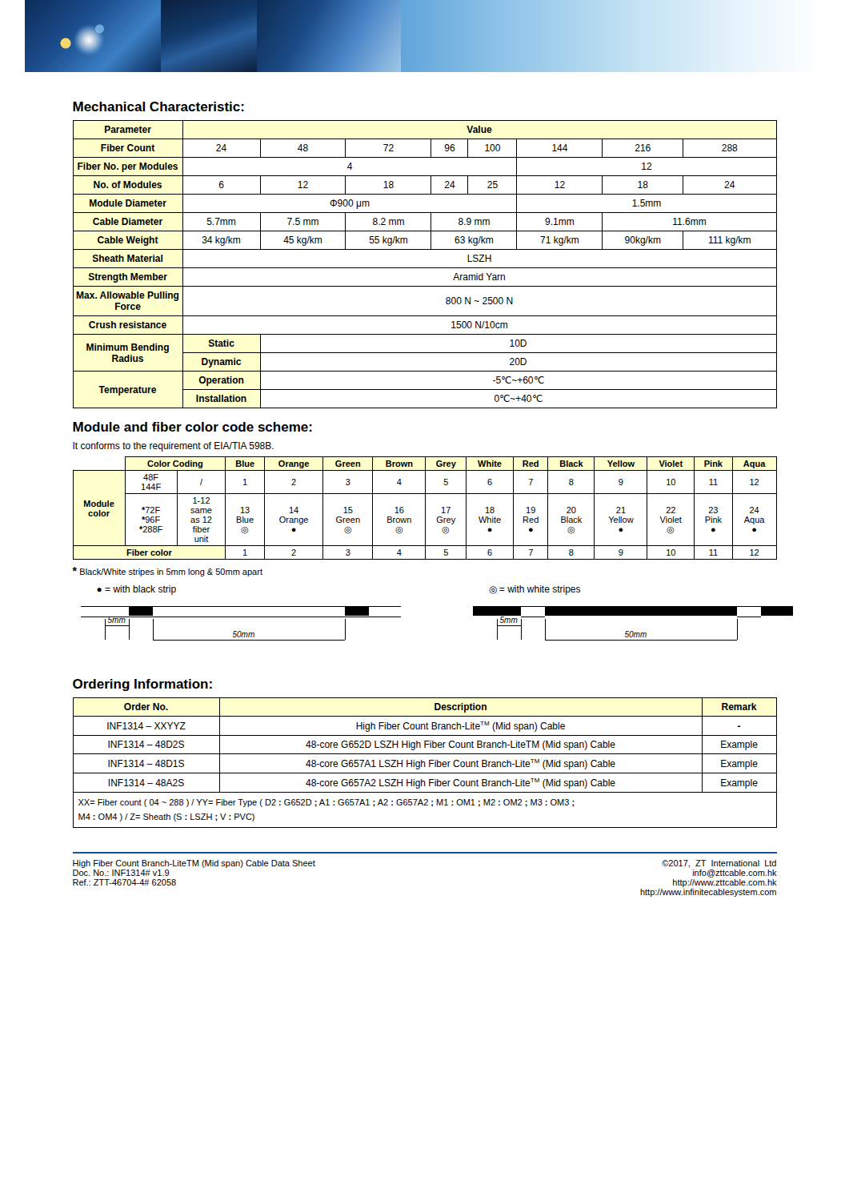Mechanical Characteristic:
| Parameter | Value |
| --- | --- |
| Fiber Count | 24 | 48 | 72 | 96 | 100 | 144 | 216 | 288 |
| Fiber No. per Modules | 4 | 12 |
| No. of Modules | 6 | 12 | 18 | 24 | 25 | 12 | 18 | 24 |
| Module Diameter | Φ900 μm | 1.5mm |
| Cable Diameter | 5.7mm | 7.5 mm | 8.2 mm | 8.9 mm | 9.1mm | 11.6mm |
| Cable Weight | 34 kg/km | 45 kg/km | 55 kg/km | 63 kg/km | 71 kg/km | 90kg/km | 111 kg/km |
| Sheath Material | LSZH |
| Strength Member | Aramid Yarn |
| Max. Allowable Pulling Force | 800 N ~ 2500 N |
| Crush resistance | 1500 N/10cm |
| Minimum Bending Radius | Static | 10D |
| Dynamic | 20D |
| Temperature | Operation | -5℃~+60℃ |
| Installation | 0℃~+40℃ |
Module and fiber color code scheme:
It conforms to the requirement of EIA/TIA 598B.
| | Color Coding | Blue | Orange | Green | Brown | Grey | White | Red | Black | Yellow | Violet | Pink | Aqua |
| Module color | 48F 144F | / | 1 | 2 | 3 | 4 | 5 | 6 | 7 | 8 | 9 | 10 | 11 | 12 |
| * 72F * 96F * 288F | 1-12 same as 12 fiber unit | 13 Blue ◎ | 14 Orange ● | 15 Green ◎ | 16 Brown ◎ | 17 Grey ◎ | 18 White ● | 19 Red ● | 20 Black ◎ | 21 Yellow ● | 22 Violet ◎ | 23 Pink ● | 24 Aqua ● |
| Fiber color | 1 | 2 | 3 | 4 | 5 | 6 | 7 | 8 | 9 | 10 | 11 | 12 |
* Black/White stripes in 5mm long & 50mm apart
● = with black strip ◎ = with white stripes
5mm
50mm
5mm
50mm
Ordering Information:
| Order No. | Description | Remark |
| --- | --- | --- |
| INF1314 – XXYYZ | High Fiber Count Branch-Lite TM (Mid span) Cable | - |
| INF1314 – 48D2S | 48-core G652D LSZH High Fiber Count Branch-LiteTM (Mid span) Cable | Example |
| INF1314 – 48D1S | 48-core G657A1 LSZH High Fiber Count Branch-Lite TM (Mid span) Cable | Example |
| INF1314 – 48A2S | 48-core G657A2 LSZH High Fiber Count Branch-Lite TM (Mid span) Cable | Example |
| XX= Fiber count ( 04 ~ 288 ) / YY= Fiber Type ( D2 : G652D ; A1 : G657A1 ; A2 : G657A2 ; M1 : OM1 ; M2 : OM2 ; M3 : OM3 ; M4 : OM4 ) / Z= Sheath (S : LSZH ; V : PVC) |
High Fiber Count Branch-LiteTM (Mid span) Cable Data Sheet
Doc. No.: INF1314# v1.9
Ref.: ZTT-46704-4# 62058
©2017, ZT International Ltd
info@zttcable.com.hk
http://www.zttcable.com.hk
http://www.infinitecablesystem.com